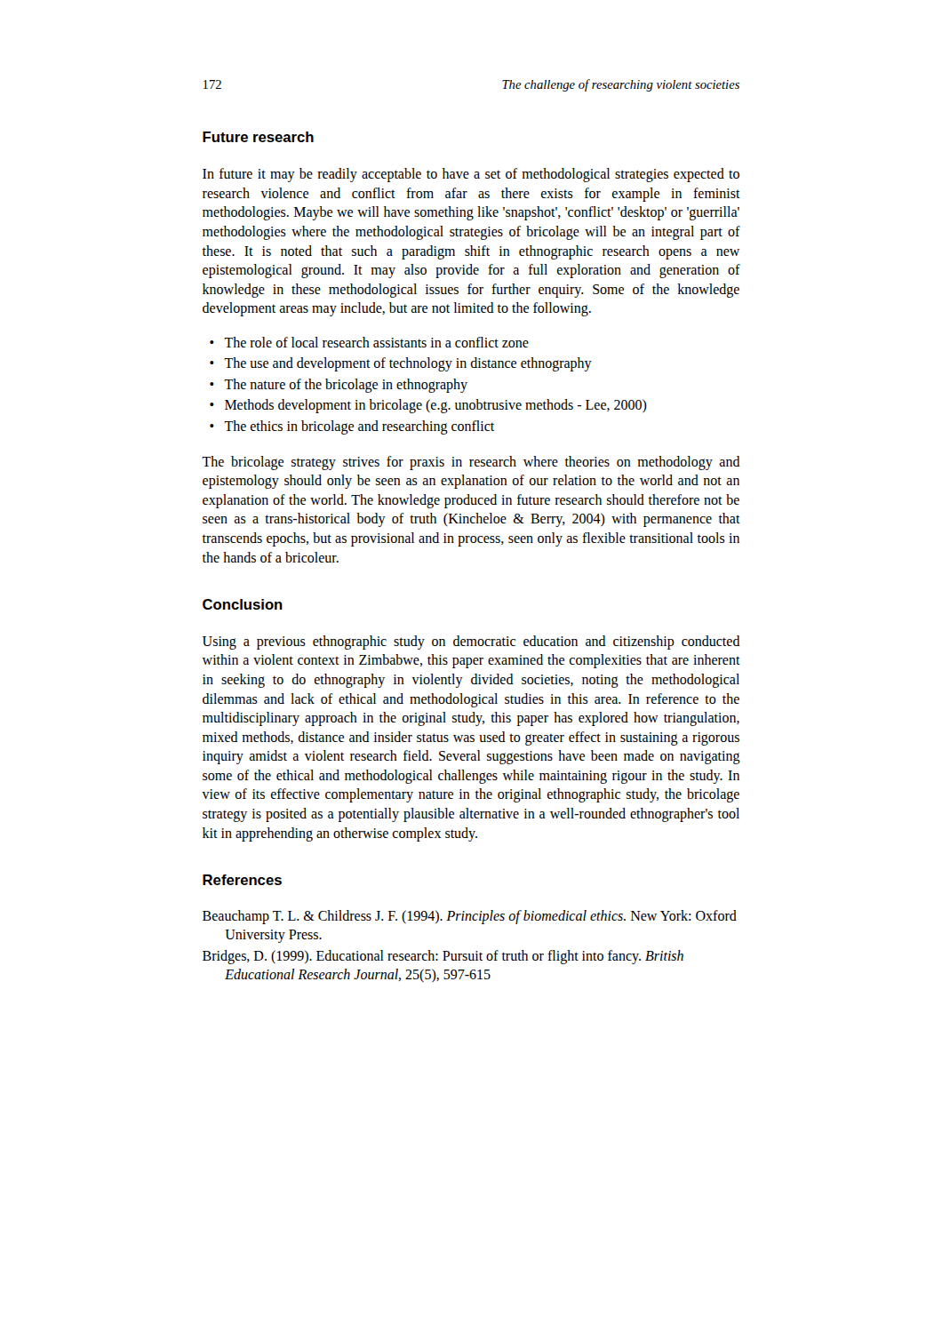172 The challenge of researching violent societies
Future research
In future it may be readily acceptable to have a set of methodological strategies expected to research violence and conflict from afar as there exists for example in feminist methodologies. Maybe we will have something like 'snapshot', 'conflict' 'desktop' or 'guerrilla' methodologies where the methodological strategies of bricolage will be an integral part of these. It is noted that such a paradigm shift in ethnographic research opens a new epistemological ground. It may also provide for a full exploration and generation of knowledge in these methodological issues for further enquiry. Some of the knowledge development areas may include, but are not limited to the following.
The role of local research assistants in a conflict zone
The use and development of technology in distance ethnography
The nature of the bricolage in ethnography
Methods development in bricolage (e.g. unobtrusive methods - Lee, 2000)
The ethics in bricolage and researching conflict
The bricolage strategy strives for praxis in research where theories on methodology and epistemology should only be seen as an explanation of our relation to the world and not an explanation of the world. The knowledge produced in future research should therefore not be seen as a trans-historical body of truth (Kincheloe & Berry, 2004) with permanence that transcends epochs, but as provisional and in process, seen only as flexible transitional tools in the hands of a bricoleur.
Conclusion
Using a previous ethnographic study on democratic education and citizenship conducted within a violent context in Zimbabwe, this paper examined the complexities that are inherent in seeking to do ethnography in violently divided societies, noting the methodological dilemmas and lack of ethical and methodological studies in this area. In reference to the multidisciplinary approach in the original study, this paper has explored how triangulation, mixed methods, distance and insider status was used to greater effect in sustaining a rigorous inquiry amidst a violent research field. Several suggestions have been made on navigating some of the ethical and methodological challenges while maintaining rigour in the study. In view of its effective complementary nature in the original ethnographic study, the bricolage strategy is posited as a potentially plausible alternative in a well-rounded ethnographer's tool kit in apprehending an otherwise complex study.
References
Beauchamp T. L. & Childress J. F. (1994). Principles of biomedical ethics. New York: Oxford University Press.
Bridges, D. (1999). Educational research: Pursuit of truth or flight into fancy. British Educational Research Journal, 25(5), 597-615